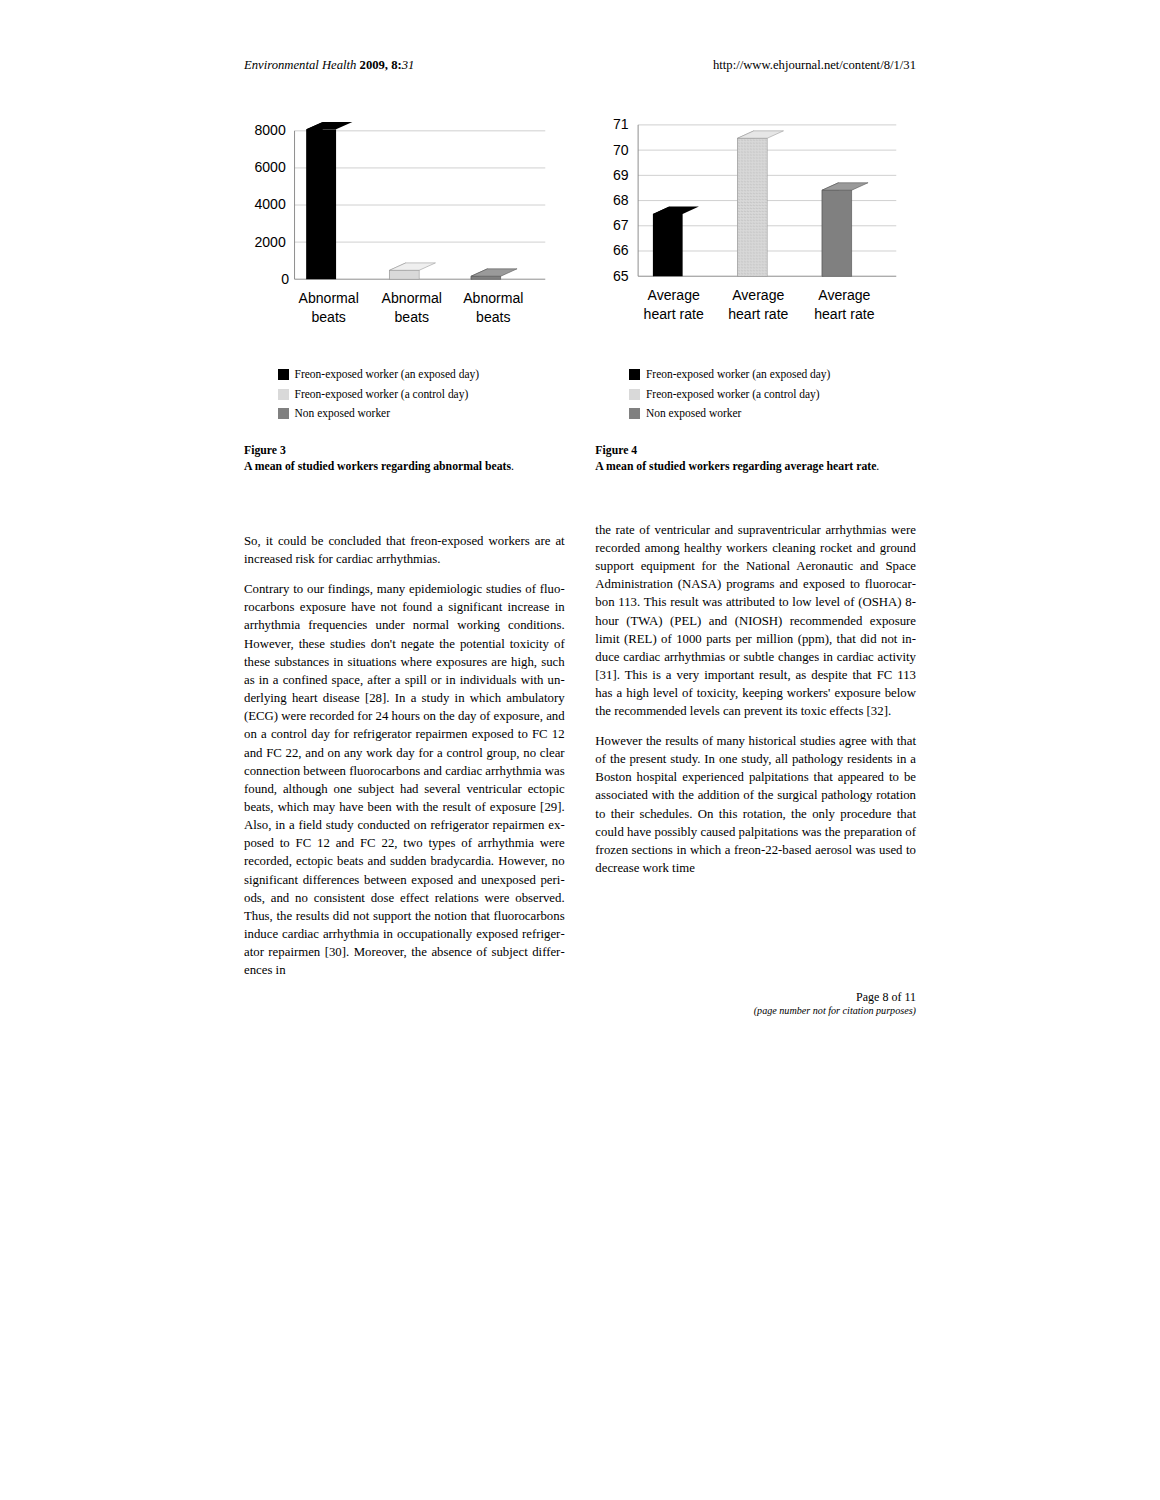Environmental Health 2009, 8: 31
http://www.ehjournal.net/content/8/1/31
8000 6000 4000 2000 0 Abnormal beats Abnormal beats Abnormal beats
Freon-exposed worker (an exposed day)
Freon-exposed worker (a control day)
Non exposed worker
Figure 3
A mean of studied workers regarding abnormal beats.
So, it could be concluded that freon-exposed workers are at increased risk for cardiac arrhythmias.
Contrary to our findings, many epidemiologic studies of fluorocarbons exposure have not found a significant increase in arrhythmia frequencies under normal working conditions. However, these studies don't negate the potential toxicity of these substances in situations where exposures are high, such as in a confined space, after a spill or in individuals with underlying heart disease [28]. In a study in which ambulatory (ECG) were recorded for 24 hours on the day of exposure, and on a control day for refrigerator repairmen exposed to FC 12 and FC 22, and on any work day for a control group, no clear connection between fluorocarbons and cardiac arrhythmia was found, although one subject had several ventricular ectopic beats, which may have been with the result of exposure [29]. Also, in a field study conducted on refrigerator repairmen exposed to FC 12 and FC 22, two types of arrhythmia were recorded, ectopic beats and sudden bradycardia. However, no significant differences between exposed and unexposed periods, and no consistent dose effect relations were observed. Thus, the results did not support the notion that fluorocarbons induce cardiac arrhythmia in occupationally exposed refrigerator repairmen [30]. Moreover, the absence of subject differences in
71 70 69 68 67 66 65 Average heart rate Average heart rate Average heart rate
Freon-exposed worker (an exposed day)
Freon-exposed worker (a control day)
Non exposed worker
Figure 4
A mean of studied workers regarding average heart rate.
the rate of ventricular and supraventricular arrhythmias were recorded among healthy workers cleaning rocket and ground support equipment for the National Aeronautic and Space Administration (NASA) programs and exposed to fluorocarbon 113. This result was attributed to low level of (OSHA) 8-hour (TWA) (PEL) and (NIOSH) recommended exposure limit (REL) of 1000 parts per million (ppm), that did not induce cardiac arrhythmias or subtle changes in cardiac activity [31]. This is a very important result, as despite that FC 113 has a high level of toxicity, keeping workers' exposure below the recommended levels can prevent its toxic effects [32].
However the results of many historical studies agree with that of the present study. In one study, all pathology residents in a Boston hospital experienced palpitations that appeared to be associated with the addition of the surgical pathology rotation to their schedules. On this rotation, the only procedure that could have possibly caused palpitations was the preparation of frozen sections in which a freon-22-based aerosol was used to decrease work time
Page 8 of 11
(page number not for citation purposes)